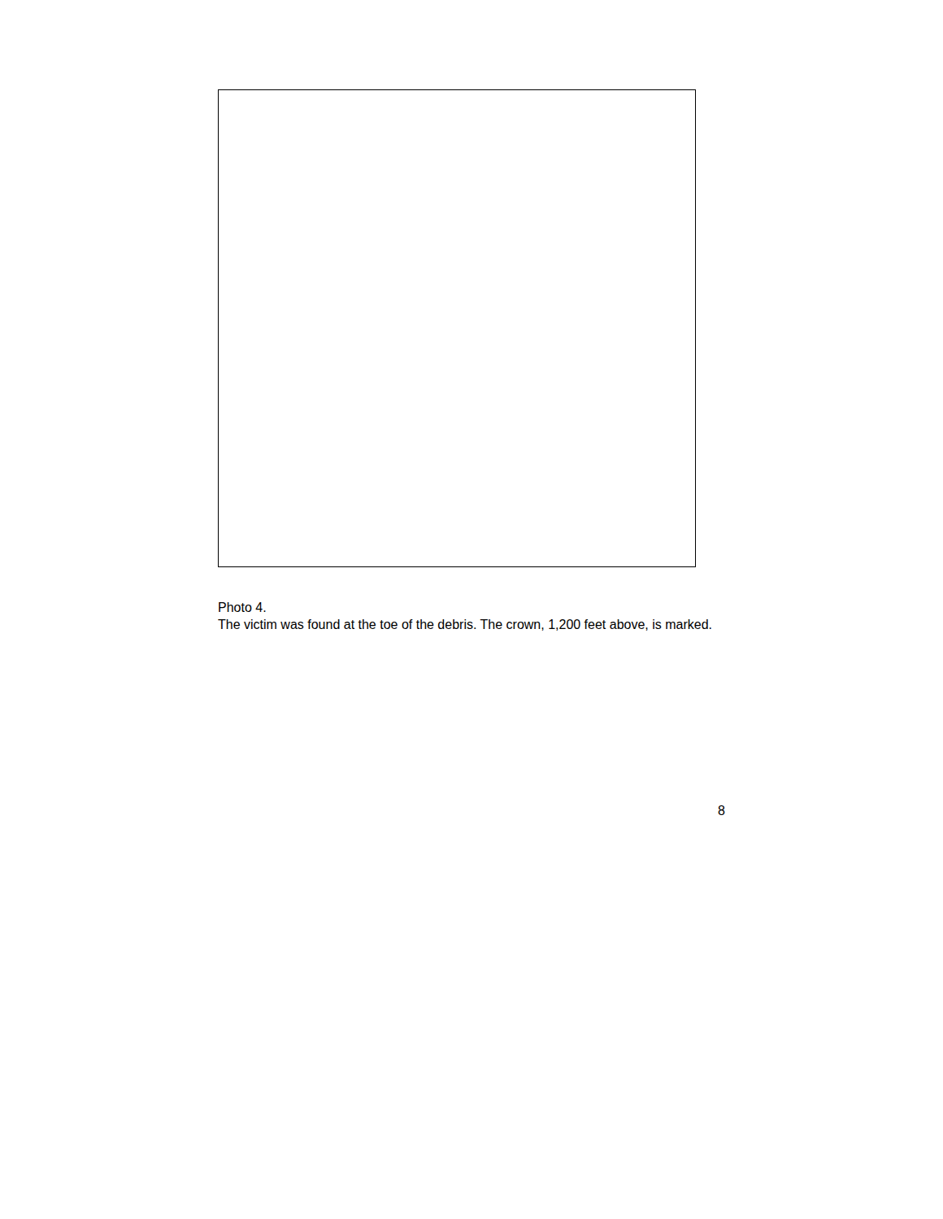Photo 4.
The victim was found at the toe of the debris. The crown, 1,200 feet above, is marked.
8